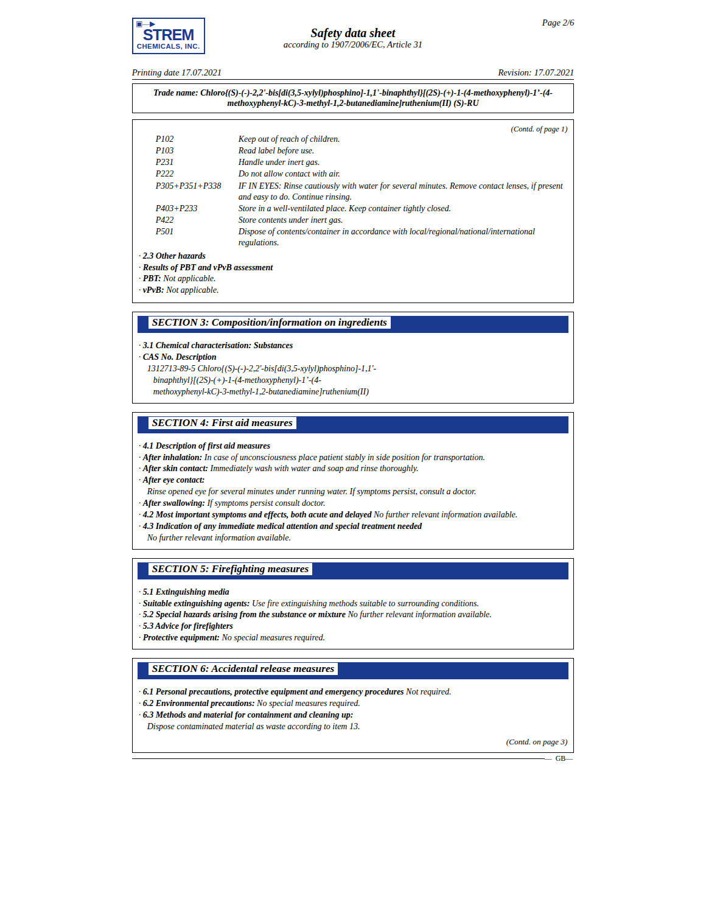▣—▶
STREM
CHEMICALS, INC.
Page 2/6
Safety data sheet
according to 1907/2006/EC, Article 31
Printing date 17.07.2021
Revision: 17.07.2021
Trade name: Chloro{(S)-(-)-2,2'-bis[di(3,5-xylyl)phosphino]-1,1'-binaphthyl}[(2S)-(+)-1-(4-methoxyphenyl)-1’-(4-methoxyphenyl-kC)-3-methyl-1,2-butanediamine]ruthenium(II) (S)-RU
(Contd. of page 1)
| P102 | Keep out of reach of children. |
| P103 | Read label before use. |
| P231 | Handle under inert gas. |
| P222 | Do not allow contact with air. |
| P305+P351+P338 | IF IN EYES: Rinse cautiously with water for several minutes. Remove contact lenses, if present and easy to do. Continue rinsing. |
| P403+P233 | Store in a well-ventilated place. Keep container tightly closed. |
| P422 | Store contents under inert gas. |
| P501 | Dispose of contents/container in accordance with local/regional/national/international regulations. |
· 2.3 Other hazards
· Results of PBT and vPvB assessment
· PBT: Not applicable.
· vPvB: Not applicable.
SECTION 3: Composition/information on ingredients
· 3.1 Chemical characterisation: Substances
· CAS No. Description
1312713-89-5 Chloro{(S)-(-)-2,2'-bis[di(3,5-xylyl)phosphino]-1,1'-
binaphthyl}[(2S)-(+)-1-(4-methoxyphenyl)-1’-(4-
methoxyphenyl-kC)-3-methyl-1,2-butanediamine]ruthenium(II)
SECTION 4: First aid measures
· 4.1 Description of first aid measures
· After inhalation: In case of unconsciousness place patient stably in side position for transportation.
· After skin contact: Immediately wash with water and soap and rinse thoroughly.
· After eye contact:
Rinse opened eye for several minutes under running water. If symptoms persist, consult a doctor.
· After swallowing: If symptoms persist consult doctor.
· 4.2 Most important symptoms and effects, both acute and delayed No further relevant information available.
· 4.3 Indication of any immediate medical attention and special treatment needed
No further relevant information available.
SECTION 5: Firefighting measures
· 5.1 Extinguishing media
· Suitable extinguishing agents: Use fire extinguishing methods suitable to surrounding conditions.
· 5.2 Special hazards arising from the substance or mixture No further relevant information available.
· 5.3 Advice for firefighters
· Protective equipment: No special measures required.
SECTION 6: Accidental release measures
· 6.1 Personal precautions, protective equipment and emergency procedures Not required.
· 6.2 Environmental precautions: No special measures required.
· 6.3 Methods and material for containment and cleaning up:
Dispose contaminated material as waste according to item 13.
(Contd. on page 3)
—
GB
—